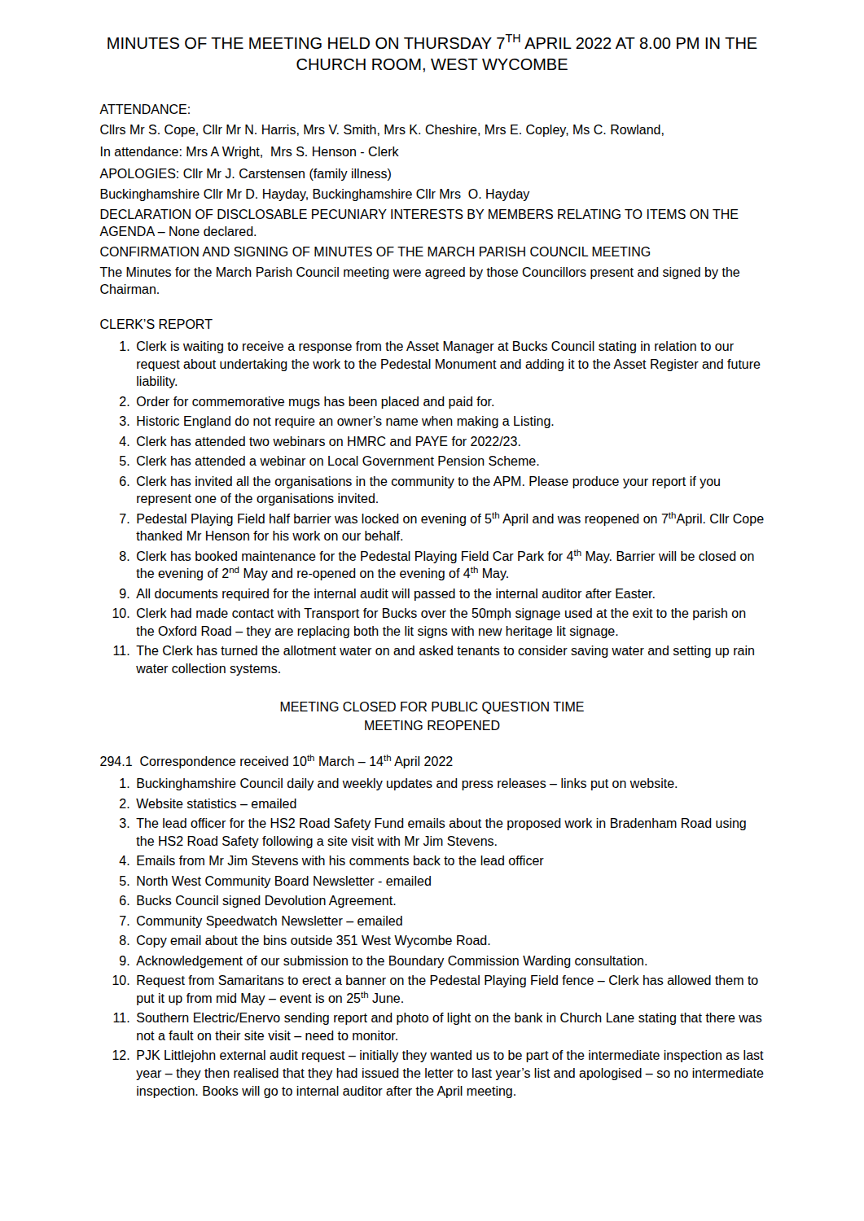Minutes of the Meeting Held on Thursday 7th April 2022 at 8.00 pm in the Church Room, West Wycombe
ATTENDANCE:
Cllrs Mr S. Cope, Cllr Mr N. Harris, Mrs V. Smith, Mrs K. Cheshire, Mrs E. Copley, Ms C. Rowland,
In attendance: Mrs A Wright, Mrs S. Henson - Clerk
APOLOGIES: Cllr Mr J. Carstensen (family illness)
Buckinghamshire Cllr Mr D. Hayday, Buckinghamshire Cllr Mrs O. Hayday
DECLARATION OF DISCLOSABLE PECUNIARY INTERESTS BY MEMBERS RELATING TO ITEMS ON THE AGENDA – None declared.
CONFIRMATION AND SIGNING OF MINUTES OF THE MARCH PARISH COUNCIL MEETING
The Minutes for the March Parish Council meeting were agreed by those Councillors present and signed by the Chairman.
CLERK’S REPORT
Clerk is waiting to receive a response from the Asset Manager at Bucks Council stating in relation to our request about undertaking the work to the Pedestal Monument and adding it to the Asset Register and future liability.
Order for commemorative mugs has been placed and paid for.
Historic England do not require an owner’s name when making a Listing.
Clerk has attended two webinars on HMRC and PAYE for 2022/23.
Clerk has attended a webinar on Local Government Pension Scheme.
Clerk has invited all the organisations in the community to the APM. Please produce your report if you represent one of the organisations invited.
Pedestal Playing Field half barrier was locked on evening of 5th April and was reopened on 7thApril. Cllr Cope thanked Mr Henson for his work on our behalf.
Clerk has booked maintenance for the Pedestal Playing Field Car Park for 4th May. Barrier will be closed on the evening of 2nd May and re-opened on the evening of 4th May.
All documents required for the internal audit will passed to the internal auditor after Easter.
Clerk had made contact with Transport for Bucks over the 50mph signage used at the exit to the parish on the Oxford Road – they are replacing both the lit signs with new heritage lit signage.
The Clerk has turned the allotment water on and asked tenants to consider saving water and setting up rain water collection systems.
MEETING CLOSED FOR PUBLIC QUESTION TIME
MEETING REOPENED
294.1 Correspondence received 10th March – 14th April 2022
Buckinghamshire Council daily and weekly updates and press releases – links put on website.
Website statistics – emailed
The lead officer for the HS2 Road Safety Fund emails about the proposed work in Bradenham Road using the HS2 Road Safety following a site visit with Mr Jim Stevens.
Emails from Mr Jim Stevens with his comments back to the lead officer
North West Community Board Newsletter - emailed
Bucks Council signed Devolution Agreement.
Community Speedwatch Newsletter – emailed
Copy email about the bins outside 351 West Wycombe Road.
Acknowledgement of our submission to the Boundary Commission Warding consultation.
Request from Samaritans to erect a banner on the Pedestal Playing Field fence – Clerk has allowed them to put it up from mid May – event is on 25th June.
Southern Electric/Enervo sending report and photo of light on the bank in Church Lane stating that there was not a fault on their site visit – need to monitor.
PJK Littlejohn external audit request – initially they wanted us to be part of the intermediate inspection as last year – they then realised that they had issued the letter to last year’s list and apologised – so no intermediate inspection. Books will go to internal auditor after the April meeting.